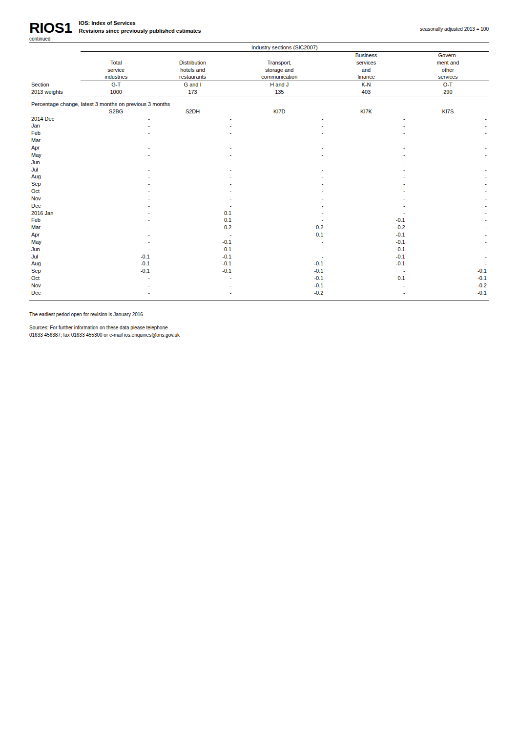RIOS1
IOS: Index of Services
Revisions since previously published estimates
seasonally adjusted 2013 = 100
continued
| | Industry sections (SIC2007) |
| | | | | Business | Govern- |
| | Total | Distribution | Transport, | services | ment and |
| | service | hotels and | storage and | and | other |
| | industries | restaurants | communication | finance | services |
| Section | G-T | G and I | H and J | K-N | O-T |
| 2013 weights | 1000 | 173 | 135 | 403 | 290 |
| Percentage change, latest 3 months on previous 3 months |
| | S2BG | S2DH | KI7D | KI7K | KI7S |
| 2014 Dec | - | - | - | - | - |
| Jan | - | - | - | - | - |
| Feb | - | - | - | - | - |
| Mar | - | - | - | - | - |
| Apr | - | - | - | - | - |
| May | - | - | - | - | - |
| Jun | - | - | - | - | - |
| Jul | - | - | - | - | - |
| Aug | - | - | - | - | - |
| Sep | - | - | - | - | - |
| Oct | - | - | - | - | - |
| Nov | - | - | - | - | - |
| Dec | - | - | - | - | - |
| 2016 Jan | - | 0.1 | - | - | - |
| Feb | - | 0.1 | - | -0.1 | - |
| Mar | - | 0.2 | 0.2 | -0.2 | - |
| Apr | - | - | 0.1 | -0.1 | - |
| May | - | -0.1 | - | -0.1 | - |
| Jun | - | -0.1 | - | -0.1 | - |
| Jul | -0.1 | -0.1 | - | -0.1 | - |
| Aug | -0.1 | -0.1 | -0.1 | -0.1 | - |
| Sep | -0.1 | -0.1 | -0.1 | - | -0.1 |
| Oct | - | - | -0.1 | 0.1 | -0.1 |
| Nov | - | - | -0.1 | - | -0.2 |
| Dec | - | - | -0.2 | - | -0.1 |
The earliest period open for revision is January 2016
Sources: For further information on these data please telephone
01633 456387; fax 01633 455300 or e-mail ios.enquiries@ons.gov.uk